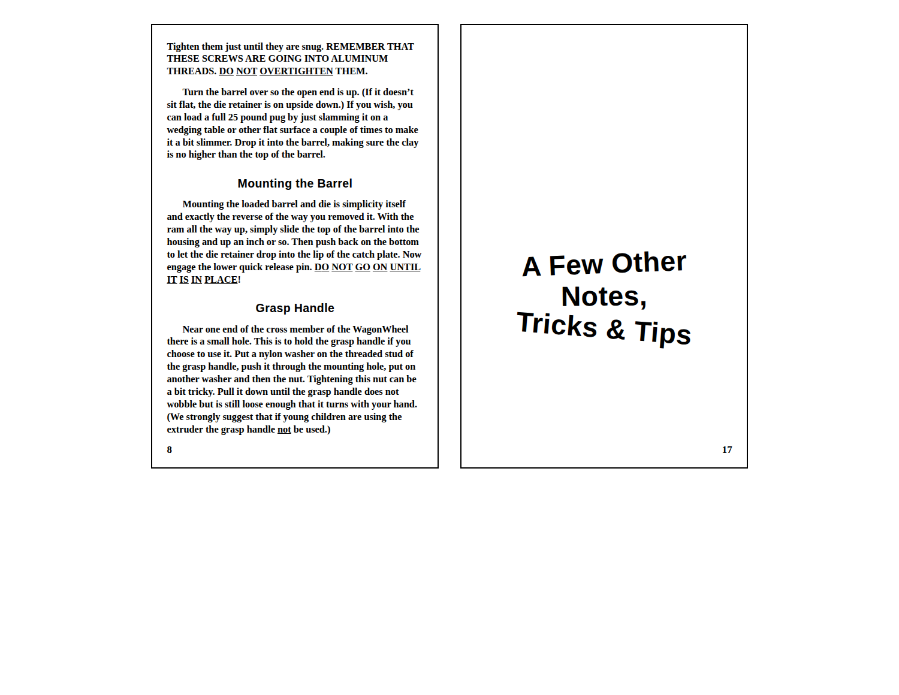Tighten them just until they are snug. REMEMBER THAT THESE SCREWS ARE GOING INTO ALUMINUM THREADS. DO NOT OVERTIGHTEN THEM.
Turn the barrel over so the open end is up. (If it doesn’t sit flat, the die retainer is on upside down.) If you wish, you can load a full 25 pound pug by just slamming it on a wedging table or other flat surface a couple of times to make it a bit slimmer. Drop it into the barrel, making sure the clay is no higher than the top of the barrel.
Mounting the Barrel
Mounting the loaded barrel and die is simplicity itself and exactly the reverse of the way you removed it. With the ram all the way up, simply slide the top of the barrel into the housing and up an inch or so. Then push back on the bottom to let the die retainer drop into the lip of the catch plate. Now engage the lower quick release pin. DO NOT GO ON UNTIL IT IS IN PLACE!
Grasp Handle
Near one end of the cross member of the WagonWheel there is a small hole. This is to hold the grasp handle if you choose to use it. Put a nylon washer on the threaded stud of the grasp handle, push it through the mounting hole, put on another washer and then the nut. Tightening this nut can be a bit tricky. Pull it down until the grasp handle does not wobble but is still loose enough that it turns with your hand. (We strongly suggest that if young children are using the extruder the grasp handle not be used.)
8
A Few Other Notes, Tricks & Tips
17